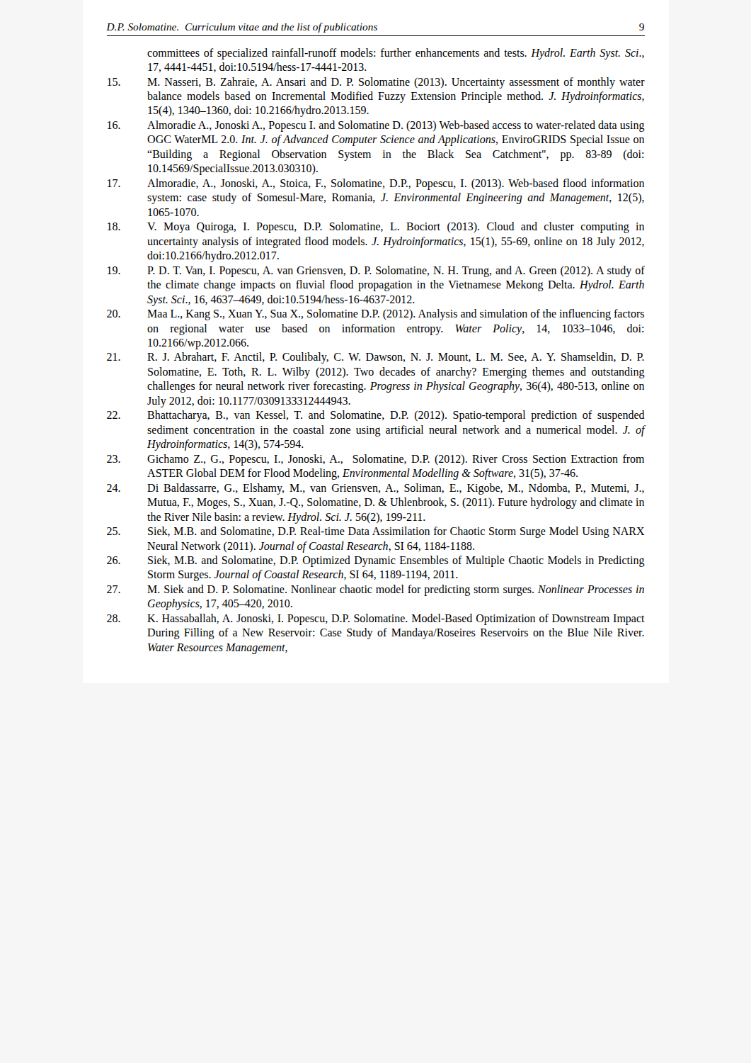D.P. Solomatine. Curriculum vitae and the list of publications 9
committees of specialized rainfall-runoff models: further enhancements and tests. Hydrol. Earth Syst. Sci., 17, 4441-4451, doi:10.5194/hess-17-4441-2013.
M. Nasseri, B. Zahraie, A. Ansari and D. P. Solomatine (2013). Uncertainty assessment of monthly water balance models based on Incremental Modified Fuzzy Extension Principle method. J. Hydroinformatics, 15(4), 1340–1360, doi: 10.2166/hydro.2013.159.
Almoradie A., Jonoski A., Popescu I. and Solomatine D. (2013) Web-based access to water-related data using OGC WaterML 2.0. Int. J. of Advanced Computer Science and Applications, EnviroGRIDS Special Issue on “Building a Regional Observation System in the Black Sea Catchment", pp. 83-89 (doi: 10.14569/SpecialIssue.2013.030310).
Almoradie, A., Jonoski, A., Stoica, F., Solomatine, D.P., Popescu, I. (2013). Web-based flood information system: case study of Somesul-Mare, Romania, J. Environmental Engineering and Management, 12(5), 1065-1070.
V. Moya Quiroga, I. Popescu, D.P. Solomatine, L. Bociort (2013). Cloud and cluster computing in uncertainty analysis of integrated flood models. J. Hydroinformatics, 15(1), 55-69, online on 18 July 2012, doi:10.2166/hydro.2012.017.
P. D. T. Van, I. Popescu, A. van Griensven, D. P. Solomatine, N. H. Trung, and A. Green (2012). A study of the climate change impacts on fluvial flood propagation in the Vietnamese Mekong Delta. Hydrol. Earth Syst. Sci., 16, 4637–4649, doi:10.5194/hess-16-4637-2012.
Maa L., Kang S., Xuan Y., Sua X., Solomatine D.P. (2012). Analysis and simulation of the influencing factors on regional water use based on information entropy. Water Policy, 14, 1033–1046, doi: 10.2166/wp.2012.066.
R. J. Abrahart, F. Anctil, P. Coulibaly, C. W. Dawson, N. J. Mount, L. M. See, A. Y. Shamseldin, D. P. Solomatine, E. Toth, R. L. Wilby (2012). Two decades of anarchy? Emerging themes and outstanding challenges for neural network river forecasting. Progress in Physical Geography, 36(4), 480-513, online on July 2012, doi: 10.1177/0309133312444943.
Bhattacharya, B., van Kessel, T. and Solomatine, D.P. (2012). Spatio-temporal prediction of suspended sediment concentration in the coastal zone using artificial neural network and a numerical model. J. of Hydroinformatics, 14(3), 574-594.
Gichamo Z., G., Popescu, I., Jonoski, A., Solomatine, D.P. (2012). River Cross Section Extraction from ASTER Global DEM for Flood Modeling, Environmental Modelling & Software, 31(5), 37-46.
Di Baldassarre, G., Elshamy, M., van Griensven, A., Soliman, E., Kigobe, M., Ndomba, P., Mutemi, J., Mutua, F., Moges, S., Xuan, J.-Q., Solomatine, D. & Uhlenbrook, S. (2011). Future hydrology and climate in the River Nile basin: a review. Hydrol. Sci. J. 56(2), 199-211.
Siek, M.B. and Solomatine, D.P. Real-time Data Assimilation for Chaotic Storm Surge Model Using NARX Neural Network (2011). Journal of Coastal Research, SI 64, 1184-1188.
Siek, M.B. and Solomatine, D.P. Optimized Dynamic Ensembles of Multiple Chaotic Models in Predicting Storm Surges. Journal of Coastal Research, SI 64, 1189-1194, 2011.
M. Siek and D. P. Solomatine. Nonlinear chaotic model for predicting storm surges. Nonlinear Processes in Geophysics, 17, 405–420, 2010.
K. Hassaballah, A. Jonoski, I. Popescu, D.P. Solomatine. Model-Based Optimization of Downstream Impact During Filling of a New Reservoir: Case Study of Mandaya/Roseires Reservoirs on the Blue Nile River. Water Resources Management,